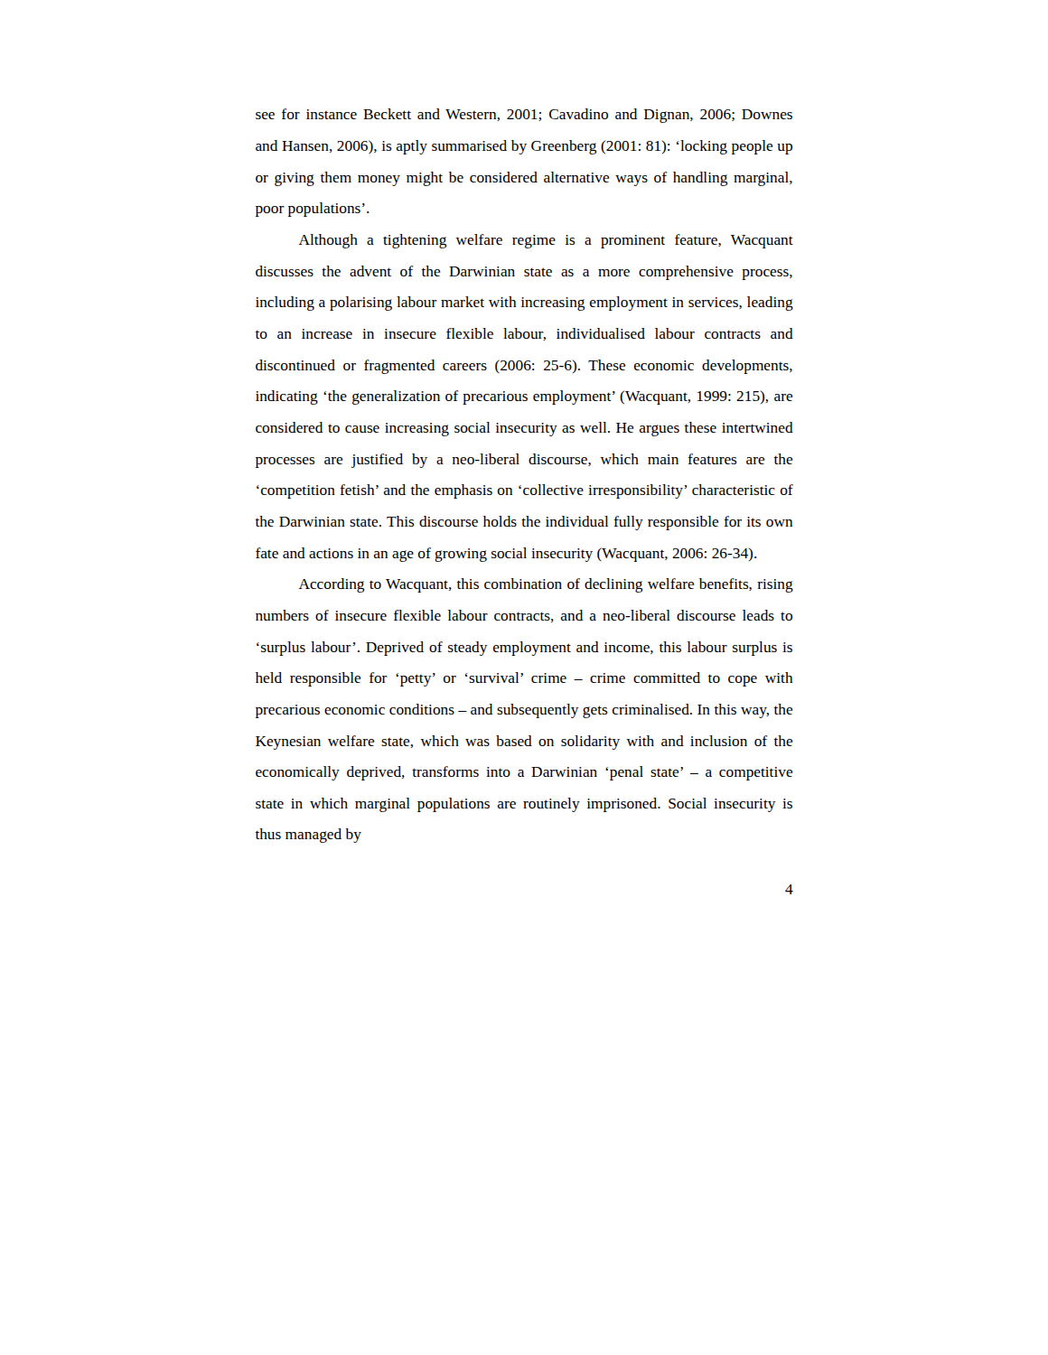see for instance Beckett and Western, 2001; Cavadino and Dignan, 2006; Downes and Hansen, 2006), is aptly summarised by Greenberg (2001: 81): ‘locking people up or giving them money might be considered alternative ways of handling marginal, poor populations’.
Although a tightening welfare regime is a prominent feature, Wacquant discusses the advent of the Darwinian state as a more comprehensive process, including a polarising labour market with increasing employment in services, leading to an increase in insecure flexible labour, individualised labour contracts and discontinued or fragmented careers (2006: 25-6). These economic developments, indicating ‘the generalization of precarious employment’ (Wacquant, 1999: 215), are considered to cause increasing social insecurity as well. He argues these intertwined processes are justified by a neo-liberal discourse, which main features are the ‘competition fetish’ and the emphasis on ‘collective irresponsibility’ characteristic of the Darwinian state. This discourse holds the individual fully responsible for its own fate and actions in an age of growing social insecurity (Wacquant, 2006: 26-34).
According to Wacquant, this combination of declining welfare benefits, rising numbers of insecure flexible labour contracts, and a neo-liberal discourse leads to ‘surplus labour’. Deprived of steady employment and income, this labour surplus is held responsible for ‘petty’ or ‘survival’ crime – crime committed to cope with precarious economic conditions – and subsequently gets criminalised. In this way, the Keynesian welfare state, which was based on solidarity with and inclusion of the economically deprived, transforms into a Darwinian ‘penal state’ – a competitive state in which marginal populations are routinely imprisoned. Social insecurity is thus managed by
4